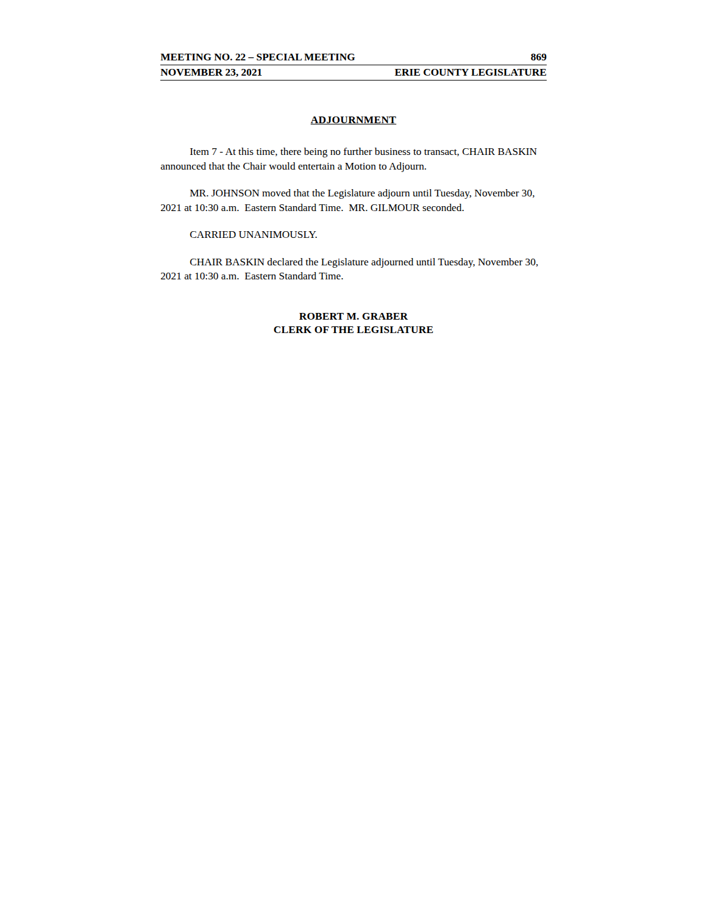| MEETING NO. 22 – SPECIAL MEETING | 869 |
| NOVEMBER 23, 2021 | ERIE COUNTY LEGISLATURE |
ADJOURNMENT
Item 7 - At this time, there being no further business to transact, CHAIR BASKIN announced that the Chair would entertain a Motion to Adjourn.
MR. JOHNSON moved that the Legislature adjourn until Tuesday, November 30, 2021 at 10:30 a.m. Eastern Standard Time. MR. GILMOUR seconded.
CARRIED UNANIMOUSLY.
CHAIR BASKIN declared the Legislature adjourned until Tuesday, November 30, 2021 at 10:30 a.m. Eastern Standard Time.
ROBERT M. GRABER
CLERK OF THE LEGISLATURE